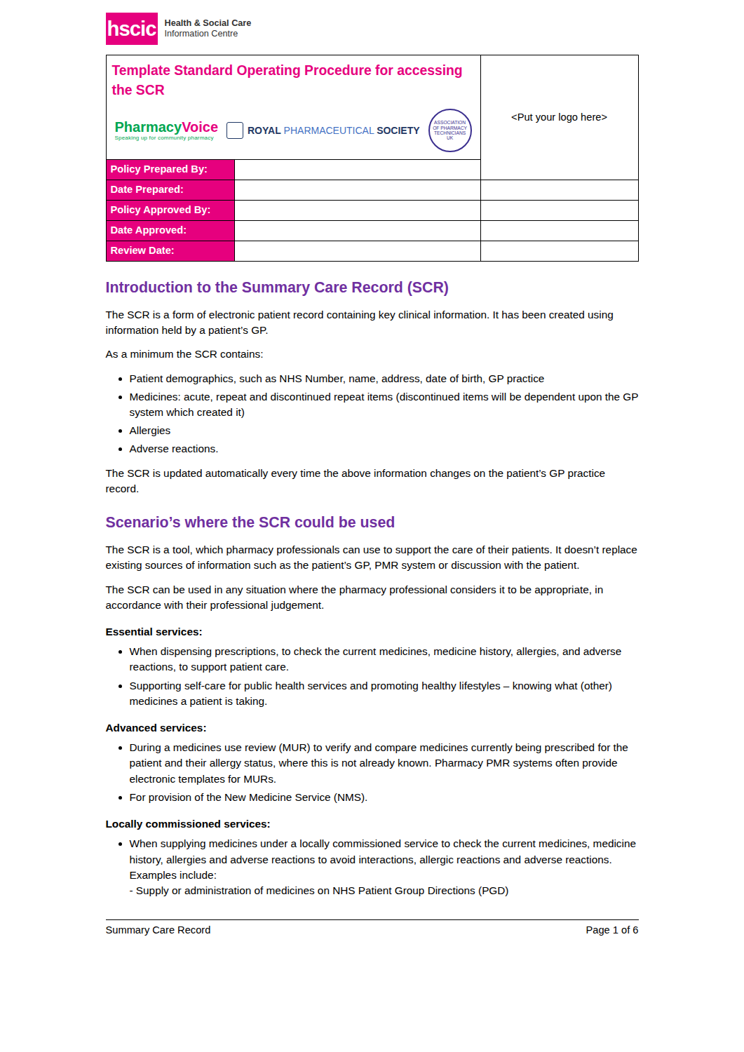hscic
Health & Social Care Information Centre
| Template Standard Operating Procedure for accessing the SCR Pharmacy Voice Speaking up for community pharmacy ROYAL PHARMACEUTICAL SOCIETY ASSOCIATION OF PHARMACY TECHNICIANS UK | <Put your logo here> |
| Policy Prepared By: | |
| Date Prepared: | | |
| Policy Approved By: | | |
| Date Approved: | | |
| Review Date: | | |
Introduction to the Summary Care Record (SCR)
The SCR is a form of electronic patient record containing key clinical information. It has been created using information held by a patient’s GP.
As a minimum the SCR contains:
Patient demographics, such as NHS Number, name, address, date of birth, GP practice
Medicines: acute, repeat and discontinued repeat items (discontinued items will be dependent upon the GP system which created it)
Allergies
Adverse reactions.
The SCR is updated automatically every time the above information changes on the patient’s GP practice record.
Scenario’s where the SCR could be used
The SCR is a tool, which pharmacy professionals can use to support the care of their patients. It doesn’t replace existing sources of information such as the patient’s GP, PMR system or discussion with the patient.
The SCR can be used in any situation where the pharmacy professional considers it to be appropriate, in accordance with their professional judgement.
Essential services:
When dispensing prescriptions, to check the current medicines, medicine history, allergies, and adverse reactions, to support patient care.
Supporting self-care for public health services and promoting healthy lifestyles – knowing what (other) medicines a patient is taking.
Advanced services:
During a medicines use review (MUR) to verify and compare medicines currently being prescribed for the patient and their allergy status, where this is not already known. Pharmacy PMR systems often provide electronic templates for MURs.
For provision of the New Medicine Service (NMS).
Locally commissioned services:
When supplying medicines under a locally commissioned service to check the current medicines, medicine history, allergies and adverse reactions to avoid interactions, allergic reactions and adverse reactions. Examples include:
- Supply or administration of medicines on NHS Patient Group Directions (PGD)
Summary Care Record Page 1 of 6